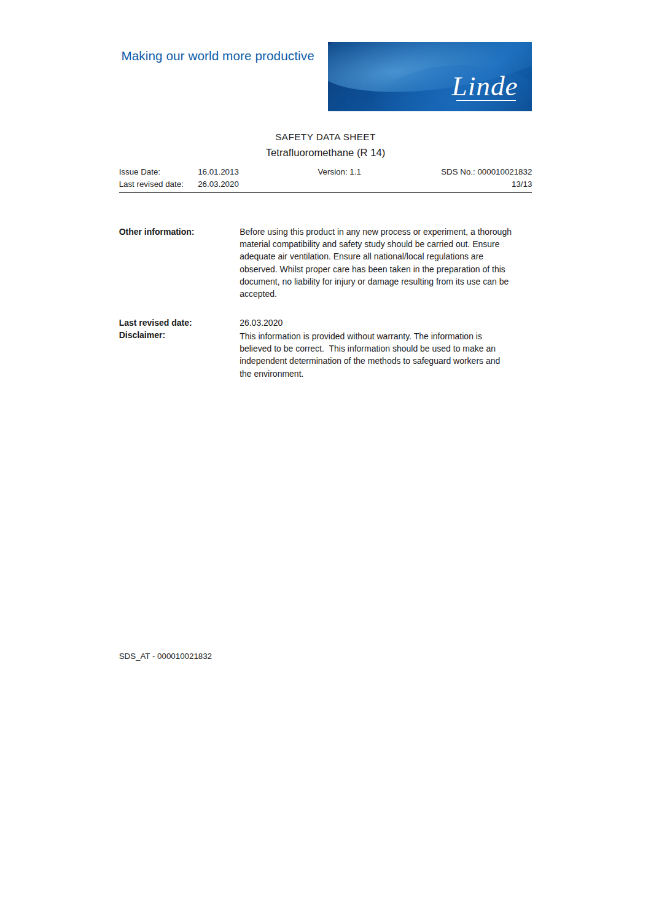Making our world more productive
Linde
SAFETY DATA SHEET
Tetrafluoromethane (R 14)
Issue Date: 16.01.2013 Version: 1.1 SDS No.: 000010021832
Last revised date: 26.03.2020 13/13
Other information:
Before using this product in any new process or experiment, a thorough material compatibility and safety study should be carried out. Ensure adequate air ventilation. Ensure all national/local regulations are observed. Whilst proper care has been taken in the preparation of this document, no liability for injury or damage resulting from its use can be accepted.
Last revised date:
Disclaimer:
26.03.2020
This information is provided without warranty. The information is believed to be correct. This information should be used to make an independent determination of the methods to safeguard workers and the environment.
SDS_AT - 000010021832